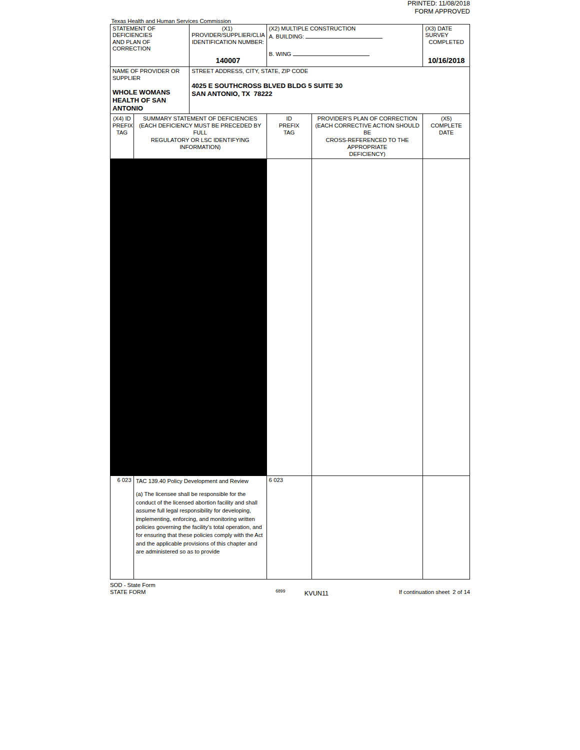PRINTED: 11/08/2018
FORM APPROVED
| Texas Health and Human Services Commission |
| STATEMENT OF DEFICIENCIES AND PLAN OF CORRECTION | (X1) PROVIDER/SUPPLIER/CLIA IDENTIFICATION NUMBER: 140007 | (X2) MULTIPLE CONSTRUCTION A. BUILDING: B. WING | (X3) DATE SURVEY COMPLETED 10/16/2018 |
| NAME OF PROVIDER OR SUPPLIER WHOLE WOMANS HEALTH OF SAN ANTONIO | STREET ADDRESS, CITY, STATE, ZIP CODE 4025 E SOUTHCROSS BLVED BLDG 5 SUITE 30 SAN ANTONIO, TX 78222 |
| (X4) ID PREFIX TAG | SUMMARY STATEMENT OF DEFICIENCIES (EACH DEFICIENCY MUST BE PRECEDED BY FULL REGULATORY OR LSC IDENTIFYING INFORMATION) | ID PREFIX TAG | PROVIDER'S PLAN OF CORRECTION (EACH CORRECTIVE ACTION SHOULD BE CROSS-REFERENCED TO THE APPROPRIATE DEFICIENCY) | (X5) COMPLETE DATE |
| 6 023 | TAC 139.40 Policy Development and Review (a) The licensee shall be responsible for the conduct of the licensed abortion facility and shall assume full legal responsibility for developing, implementing, enforcing, and monitoring written policies governing the facility's total operation, and for ensuring that these policies comply with the Act and the applicable provisions of this chapter and are administered so as to provide | 6 023 | | |
SOD - State Form
STATE FORM
6899
KVUN11
If continuation sheet 2 of 14